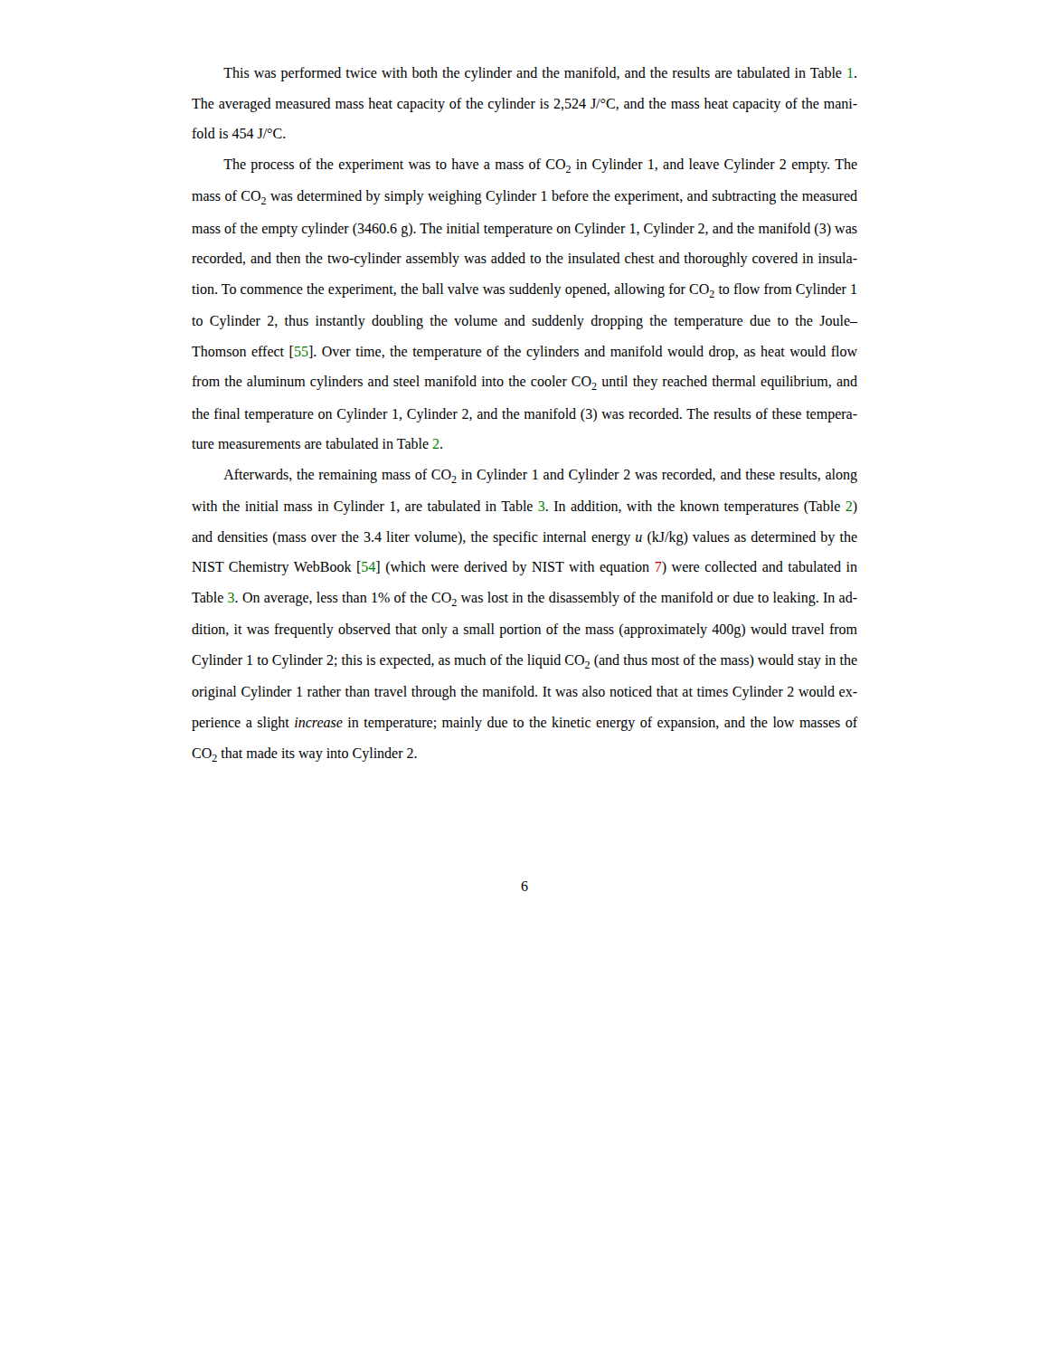This was performed twice with both the cylinder and the manifold, and the results are tabulated in Table 1. The averaged measured mass heat capacity of the cylinder is 2,524 J/°C, and the mass heat capacity of the manifold is 454 J/°C.
The process of the experiment was to have a mass of CO2 in Cylinder 1, and leave Cylinder 2 empty. The mass of CO2 was determined by simply weighing Cylinder 1 before the experiment, and subtracting the measured mass of the empty cylinder (3460.6 g). The initial temperature on Cylinder 1, Cylinder 2, and the manifold (3) was recorded, and then the two-cylinder assembly was added to the insulated chest and thoroughly covered in insulation. To commence the experiment, the ball valve was suddenly opened, allowing for CO2 to flow from Cylinder 1 to Cylinder 2, thus instantly doubling the volume and suddenly dropping the temperature due to the Joule–Thomson effect [55]. Over time, the temperature of the cylinders and manifold would drop, as heat would flow from the aluminum cylinders and steel manifold into the cooler CO2 until they reached thermal equilibrium, and the final temperature on Cylinder 1, Cylinder 2, and the manifold (3) was recorded. The results of these temperature measurements are tabulated in Table 2.
Afterwards, the remaining mass of CO2 in Cylinder 1 and Cylinder 2 was recorded, and these results, along with the initial mass in Cylinder 1, are tabulated in Table 3. In addition, with the known temperatures (Table 2) and densities (mass over the 3.4 liter volume), the specific internal energy u (kJ/kg) values as determined by the NIST Chemistry WebBook [54] (which were derived by NIST with equation 7) were collected and tabulated in Table 3. On average, less than 1% of the CO2 was lost in the disassembly of the manifold or due to leaking. In addition, it was frequently observed that only a small portion of the mass (approximately 400g) would travel from Cylinder 1 to Cylinder 2; this is expected, as much of the liquid CO2 (and thus most of the mass) would stay in the original Cylinder 1 rather than travel through the manifold. It was also noticed that at times Cylinder 2 would experience a slight increase in temperature; mainly due to the kinetic energy of expansion, and the low masses of CO2 that made its way into Cylinder 2.
6